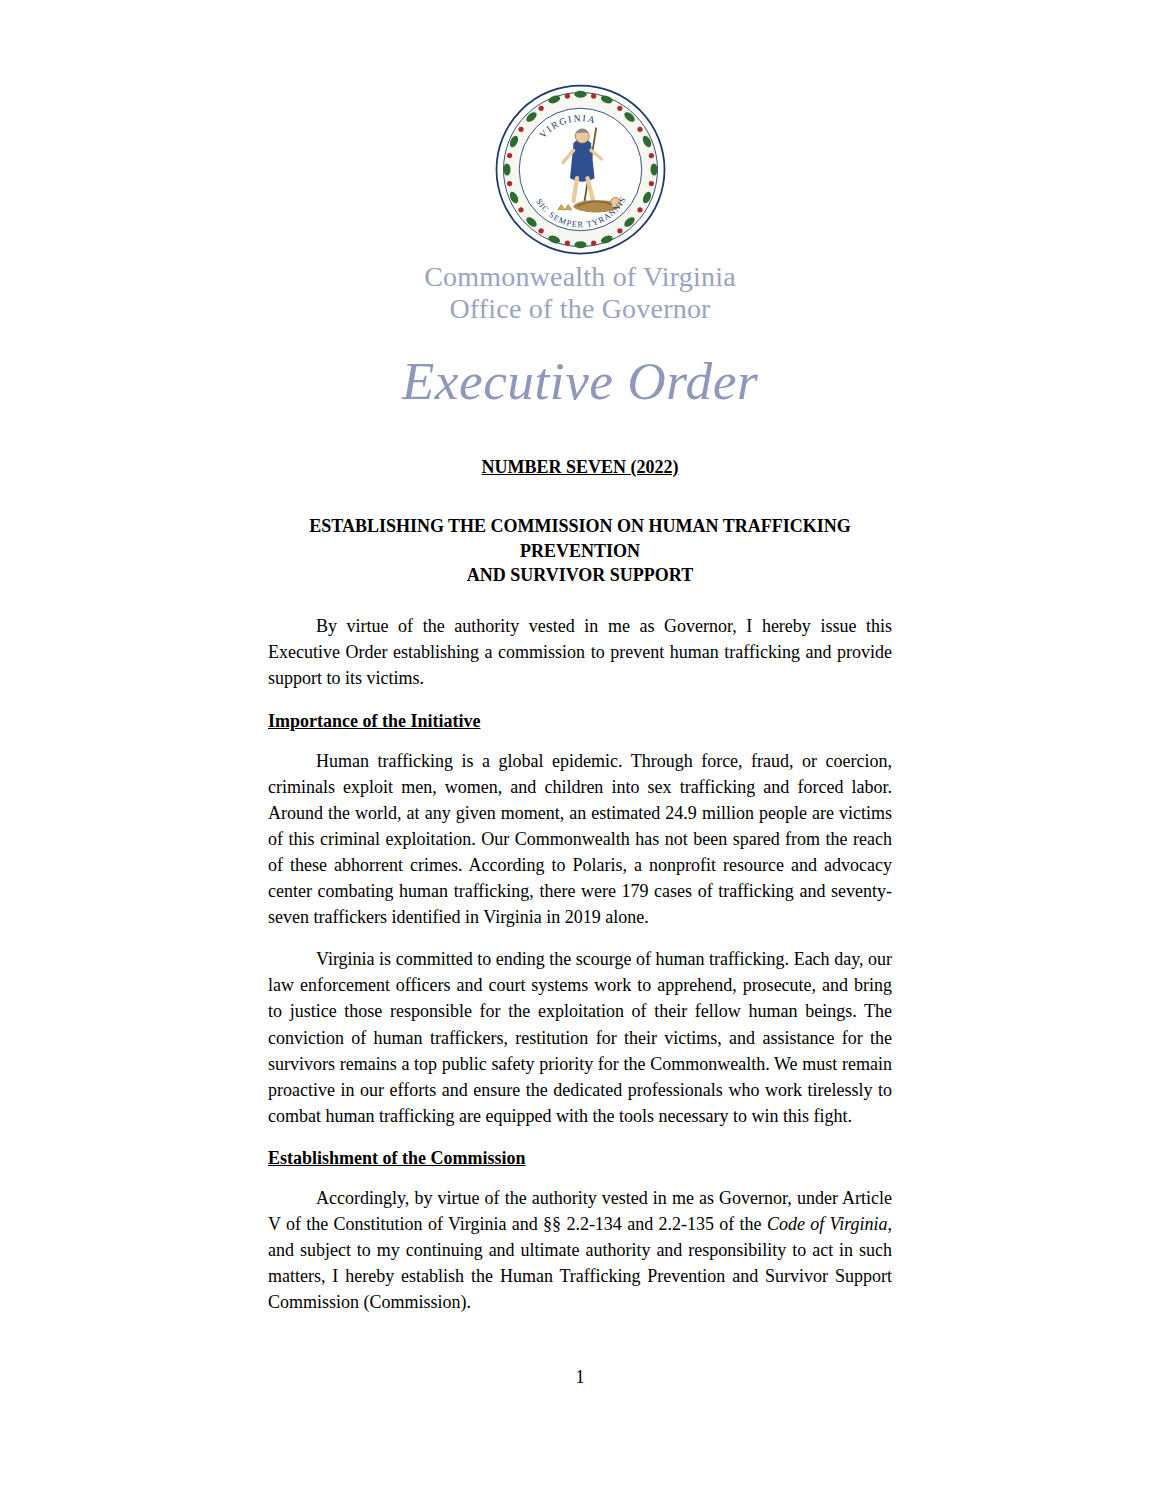VIRGINIA SIC SEMPER TYRANNIS
Commonwealth of Virginia
Office of the Governor
Executive Order
NUMBER SEVEN (2022)
ESTABLISHING THE COMMISSION ON HUMAN TRAFFICKING PREVENTION
AND SURVIVOR SUPPORT
By virtue of the authority vested in me as Governor, I hereby issue this Executive Order establishing a commission to prevent human trafficking and provide support to its victims.
Importance of the Initiative
Human trafficking is a global epidemic. Through force, fraud, or coercion, criminals exploit men, women, and children into sex trafficking and forced labor. Around the world, at any given moment, an estimated 24.9 million people are victims of this criminal exploitation. Our Commonwealth has not been spared from the reach of these abhorrent crimes. According to Polaris, a nonprofit resource and advocacy center combating human trafficking, there were 179 cases of trafficking and seventy-seven traffickers identified in Virginia in 2019 alone.
Virginia is committed to ending the scourge of human trafficking. Each day, our law enforcement officers and court systems work to apprehend, prosecute, and bring to justice those responsible for the exploitation of their fellow human beings. The conviction of human traffickers, restitution for their victims, and assistance for the survivors remains a top public safety priority for the Commonwealth. We must remain proactive in our efforts and ensure the dedicated professionals who work tirelessly to combat human trafficking are equipped with the tools necessary to win this fight.
Establishment of the Commission
Accordingly, by virtue of the authority vested in me as Governor, under Article V of the Constitution of Virginia and §§ 2.2-134 and 2.2-135 of the Code of Virginia, and subject to my continuing and ultimate authority and responsibility to act in such matters, I hereby establish the Human Trafficking Prevention and Survivor Support Commission (Commission).
1